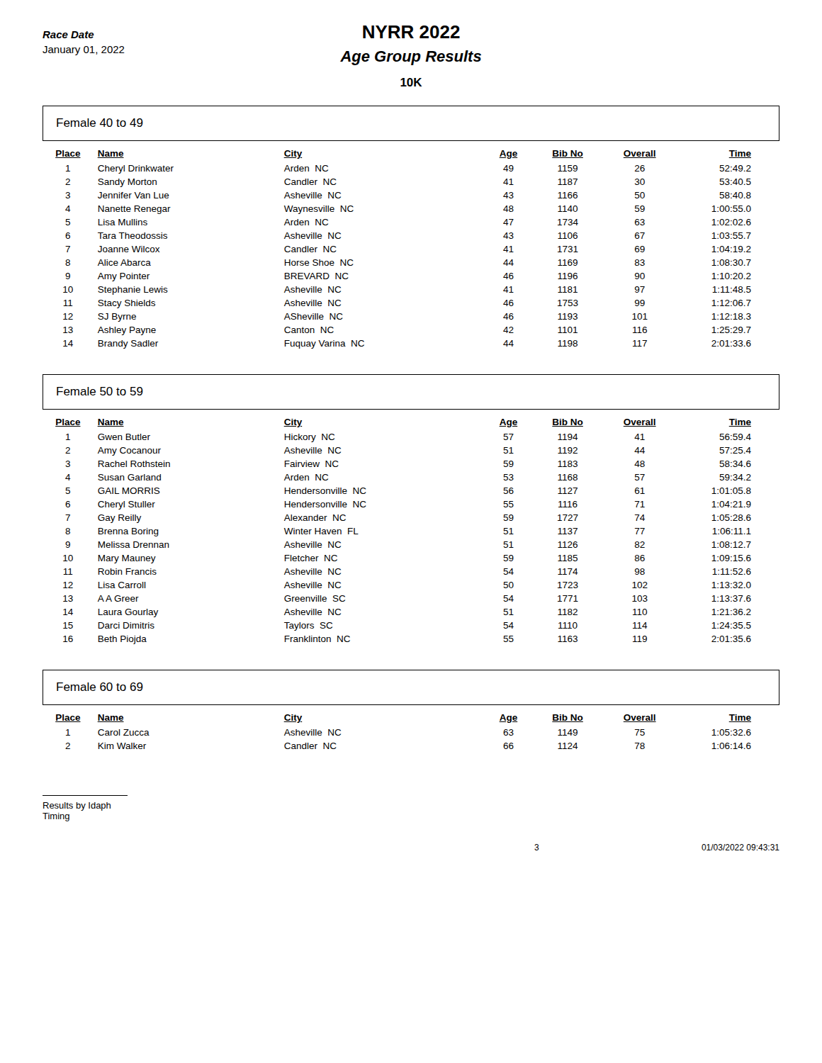Race Date
January 01, 2022
NYRR 2022
Age Group Results
10K
Female 40 to 49
| Place | Name | City | Age | Bib No | Overall | Time |
| --- | --- | --- | --- | --- | --- | --- |
| 1 | Cheryl Drinkwater | Arden NC | 49 | 1159 | 26 | 52:49.2 |
| 2 | Sandy Morton | Candler NC | 41 | 1187 | 30 | 53:40.5 |
| 3 | Jennifer Van Lue | Asheville NC | 43 | 1166 | 50 | 58:40.8 |
| 4 | Nanette Renegar | Waynesville NC | 48 | 1140 | 59 | 1:00:55.0 |
| 5 | Lisa Mullins | Arden NC | 47 | 1734 | 63 | 1:02:02.6 |
| 6 | Tara Theodossis | Asheville NC | 43 | 1106 | 67 | 1:03:55.7 |
| 7 | Joanne Wilcox | Candler NC | 41 | 1731 | 69 | 1:04:19.2 |
| 8 | Alice Abarca | Horse Shoe NC | 44 | 1169 | 83 | 1:08:30.7 |
| 9 | Amy Pointer | BREVARD NC | 46 | 1196 | 90 | 1:10:20.2 |
| 10 | Stephanie Lewis | Asheville NC | 41 | 1181 | 97 | 1:11:48.5 |
| 11 | Stacy Shields | Asheville NC | 46 | 1753 | 99 | 1:12:06.7 |
| 12 | SJ Byrne | ASheville NC | 46 | 1193 | 101 | 1:12:18.3 |
| 13 | Ashley Payne | Canton NC | 42 | 1101 | 116 | 1:25:29.7 |
| 14 | Brandy Sadler | Fuquay Varina NC | 44 | 1198 | 117 | 2:01:33.6 |
Female 50 to 59
| Place | Name | City | Age | Bib No | Overall | Time |
| --- | --- | --- | --- | --- | --- | --- |
| 1 | Gwen Butler | Hickory NC | 57 | 1194 | 41 | 56:59.4 |
| 2 | Amy Cocanour | Asheville NC | 51 | 1192 | 44 | 57:25.4 |
| 3 | Rachel Rothstein | Fairview NC | 59 | 1183 | 48 | 58:34.6 |
| 4 | Susan Garland | Arden NC | 53 | 1168 | 57 | 59:34.2 |
| 5 | GAIL MORRIS | Hendersonville NC | 56 | 1127 | 61 | 1:01:05.8 |
| 6 | Cheryl Stuller | Hendersonville NC | 55 | 1116 | 71 | 1:04:21.9 |
| 7 | Gay Reilly | Alexander NC | 59 | 1727 | 74 | 1:05:28.6 |
| 8 | Brenna Boring | Winter Haven FL | 51 | 1137 | 77 | 1:06:11.1 |
| 9 | Melissa Drennan | Asheville NC | 51 | 1126 | 82 | 1:08:12.7 |
| 10 | Mary Mauney | Fletcher NC | 59 | 1185 | 86 | 1:09:15.6 |
| 11 | Robin Francis | Asheville NC | 54 | 1174 | 98 | 1:11:52.6 |
| 12 | Lisa Carroll | Asheville NC | 50 | 1723 | 102 | 1:13:32.0 |
| 13 | A A Greer | Greenville SC | 54 | 1771 | 103 | 1:13:37.6 |
| 14 | Laura Gourlay | Asheville NC | 51 | 1182 | 110 | 1:21:36.2 |
| 15 | Darci Dimitris | Taylors SC | 54 | 1110 | 114 | 1:24:35.5 |
| 16 | Beth Piojda | Franklinton NC | 55 | 1163 | 119 | 2:01:35.6 |
Female 60 to 69
| Place | Name | City | Age | Bib No | Overall | Time |
| --- | --- | --- | --- | --- | --- | --- |
| 1 | Carol Zucca | Asheville NC | 63 | 1149 | 75 | 1:05:32.6 |
| 2 | Kim Walker | Candler NC | 66 | 1124 | 78 | 1:06:14.6 |
Results by Idaph Timing
3
01/03/2022 09:43:31